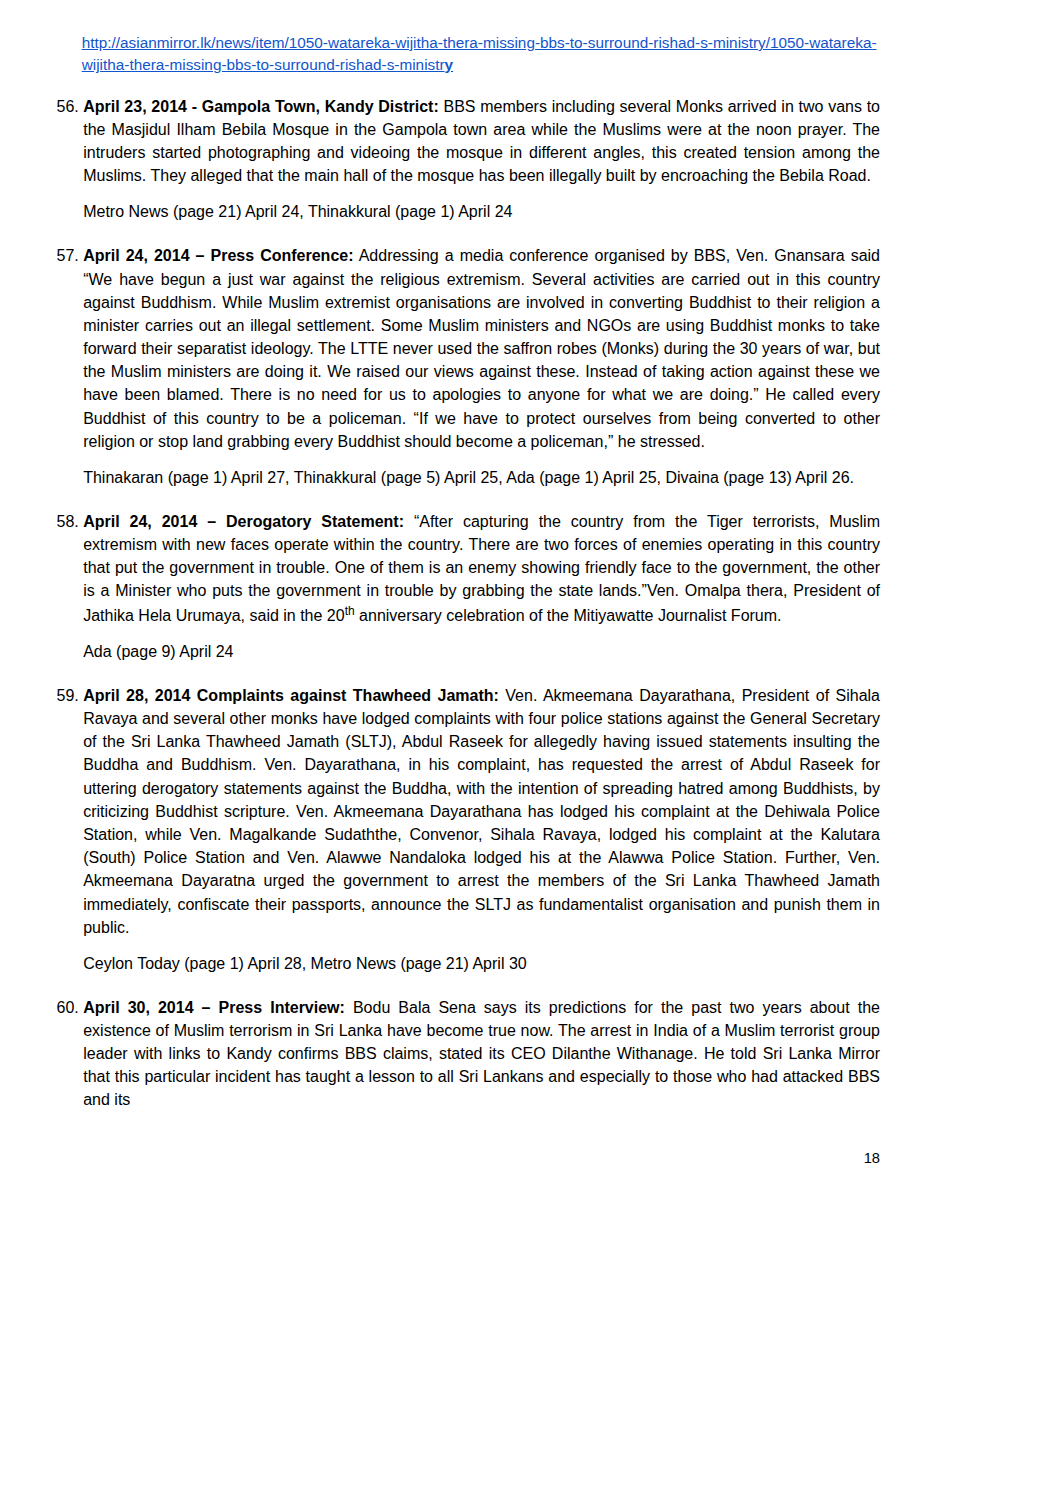http://asianmirror.lk/news/item/1050-watareka-wijitha-thera-missing-bbs-to-surround-rishad-s-ministry/1050-watareka-wijitha-thera-missing-bbs-to-surround-rishad-s-ministry
April 23, 2014 - Gampola Town, Kandy District: BBS members including several Monks arrived in two vans to the Masjidul Ilham Bebila Mosque in the Gampola town area while the Muslims were at the noon prayer. The intruders started photographing and videoing the mosque in different angles, this created tension among the Muslims. They alleged that the main hall of the mosque has been illegally built by encroaching the Bebila Road.
Metro News (page 21) April 24, Thinakkural (page 1) April 24
April 24, 2014 – Press Conference: Addressing a media conference organised by BBS, Ven. Gnansara said “We have begun a just war against the religious extremism. Several activities are carried out in this country against Buddhism. While Muslim extremist organisations are involved in converting Buddhist to their religion a minister carries out an illegal settlement. Some Muslim ministers and NGOs are using Buddhist monks to take forward their separatist ideology. The LTTE never used the saffron robes (Monks) during the 30 years of war, but the Muslim ministers are doing it. We raised our views against these. Instead of taking action against these we have been blamed. There is no need for us to apologies to anyone for what we are doing.” He called every Buddhist of this country to be a policeman. “If we have to protect ourselves from being converted to other religion or stop land grabbing every Buddhist should become a policeman,” he stressed.
Thinakaran (page 1) April 27, Thinakkural (page 5) April 25, Ada (page 1) April 25, Divaina (page 13) April 26.
April 24, 2014 – Derogatory Statement: “After capturing the country from the Tiger terrorists, Muslim extremism with new faces operate within the country. There are two forces of enemies operating in this country that put the government in trouble. One of them is an enemy showing friendly face to the government, the other is a Minister who puts the government in trouble by grabbing the state lands.”Ven. Omalpa thera, President of Jathika Hela Urumaya, said in the 20th anniversary celebration of the Mitiyawatte Journalist Forum.
Ada (page 9) April 24
April 28, 2014 Complaints against Thawheed Jamath: Ven. Akmeemana Dayarathana, President of Sihala Ravaya and several other monks have lodged complaints with four police stations against the General Secretary of the Sri Lanka Thawheed Jamath (SLTJ), Abdul Raseek for allegedly having issued statements insulting the Buddha and Buddhism. Ven. Dayarathana, in his complaint, has requested the arrest of Abdul Raseek for uttering derogatory statements against the Buddha, with the intention of spreading hatred among Buddhists, by criticizing Buddhist scripture. Ven. Akmeemana Dayarathana has lodged his complaint at the Dehiwala Police Station, while Ven. Magalkande Sudaththe, Convenor, Sihala Ravaya, lodged his complaint at the Kalutara (South) Police Station and Ven. Alawwe Nandaloka lodged his at the Alawwa Police Station. Further, Ven. Akmeemana Dayaratna urged the government to arrest the members of the Sri Lanka Thawheed Jamath immediately, confiscate their passports, announce the SLTJ as fundamentalist organisation and punish them in public.
Ceylon Today (page 1) April 28, Metro News (page 21) April 30
April 30, 2014 – Press Interview: Bodu Bala Sena says its predictions for the past two years about the existence of Muslim terrorism in Sri Lanka have become true now. The arrest in India of a Muslim terrorist group leader with links to Kandy confirms BBS claims, stated its CEO Dilanthe Withanage. He told Sri Lanka Mirror that this particular incident has taught a lesson to all Sri Lankans and especially to those who had attacked BBS and its
18